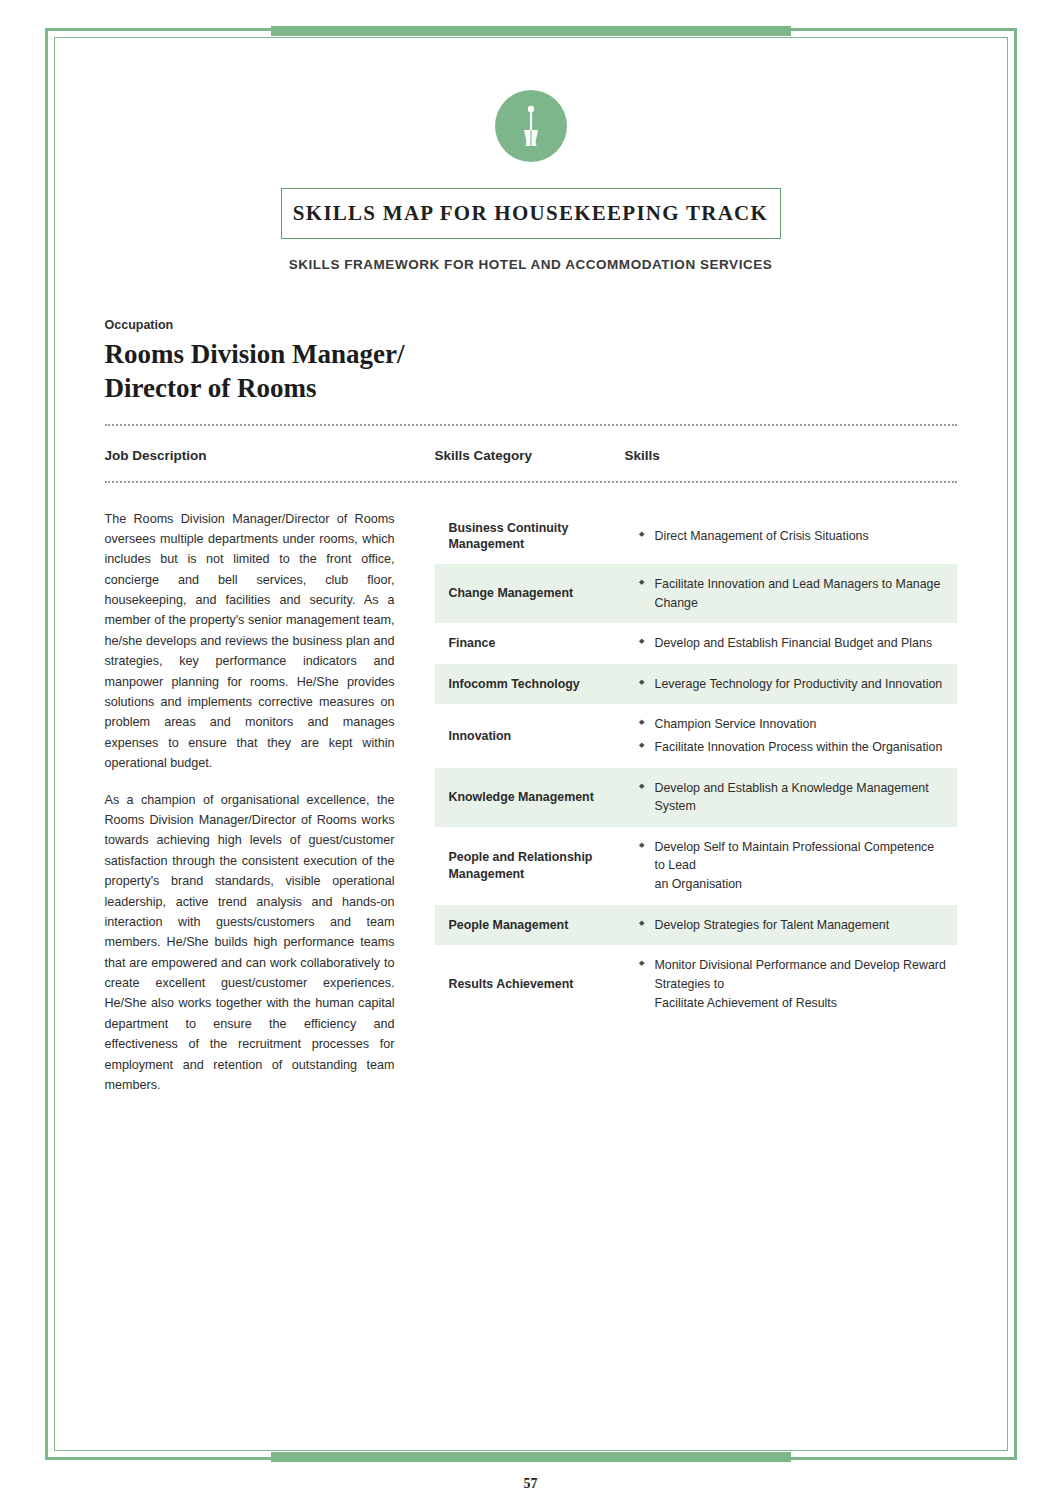SKILLS MAP FOR HOUSEKEEPING TRACK
SKILLS FRAMEWORK FOR HOTEL AND ACCOMMODATION SERVICES
Occupation
Rooms Division Manager/
Director of Rooms
Job Description
Skills Category
Skills
The Rooms Division Manager/Director of Rooms oversees multiple departments under rooms, which includes but is not limited to the front office, concierge and bell services, club floor, housekeeping, and facilities and security. As a member of the property's senior management team, he/she develops and reviews the business plan and strategies, key performance indicators and manpower planning for rooms. He/She provides solutions and implements corrective measures on problem areas and monitors and manages expenses to ensure that they are kept within operational budget.
As a champion of organisational excellence, the Rooms Division Manager/Director of Rooms works towards achieving high levels of guest/customer satisfaction through the consistent execution of the property's brand standards, visible operational leadership, active trend analysis and hands-on interaction with guests/customers and team members. He/She builds high performance teams that are empowered and can work collaboratively to create excellent guest/customer experiences. He/She also works together with the human capital department to ensure the efficiency and effectiveness of the recruitment processes for employment and retention of outstanding team members.
| Business Continuity Management | Direct Management of Crisis Situations |
| Change Management | Facilitate Innovation and Lead Managers to Manage Change |
| Finance | Develop and Establish Financial Budget and Plans |
| Infocomm Technology | Leverage Technology for Productivity and Innovation |
| Innovation | Champion Service Innovation Facilitate Innovation Process within the Organisation |
| Knowledge Management | Develop and Establish a Knowledge Management System |
| People and Relationship Management | Develop Self to Maintain Professional Competence to Lead an Organisation |
| People Management | Develop Strategies for Talent Management |
| Results Achievement | Monitor Divisional Performance and Develop Reward Strategies to Facilitate Achievement of Results |
57